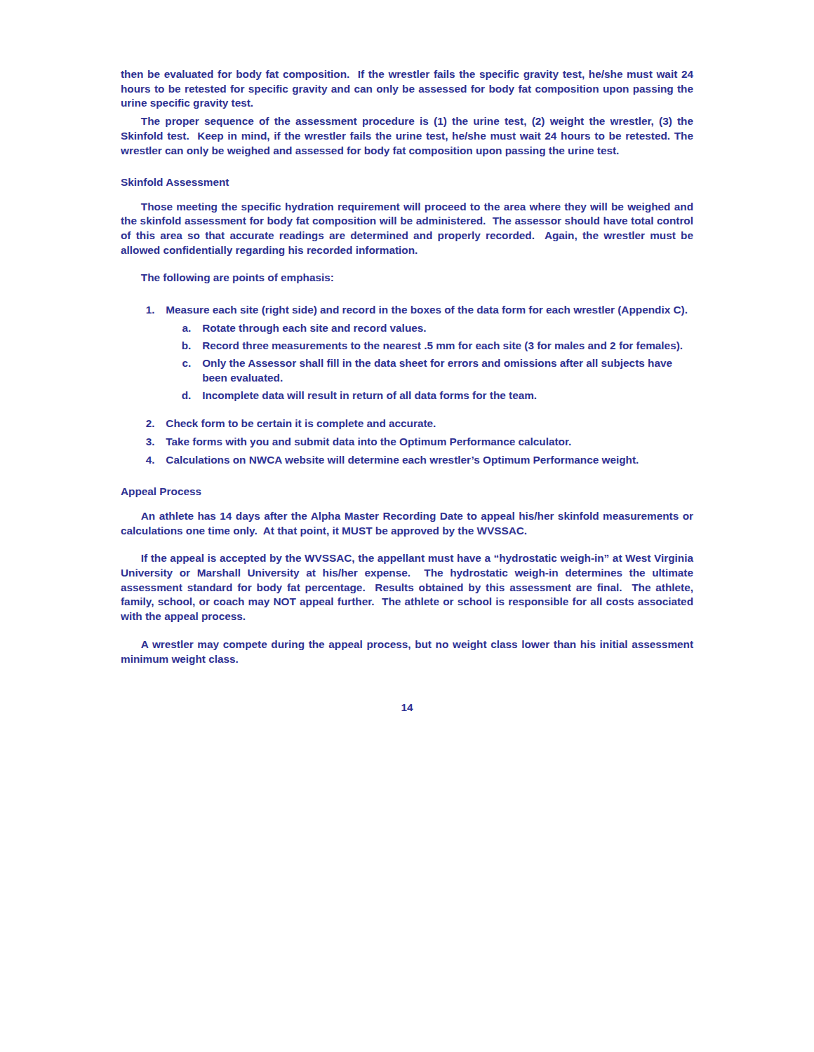then be evaluated for body fat composition. If the wrestler fails the specific gravity test, he/she must wait 24 hours to be retested for specific gravity and can only be assessed for body fat composition upon passing the urine specific gravity test.
The proper sequence of the assessment procedure is (1) the urine test, (2) weight the wrestler, (3) the Skinfold test. Keep in mind, if the wrestler fails the urine test, he/she must wait 24 hours to be retested. The wrestler can only be weighed and assessed for body fat composition upon passing the urine test.
Skinfold Assessment
Those meeting the specific hydration requirement will proceed to the area where they will be weighed and the skinfold assessment for body fat composition will be administered. The assessor should have total control of this area so that accurate readings are determined and properly recorded. Again, the wrestler must be allowed confidentially regarding his recorded information.
The following are points of emphasis:
Measure each site (right side) and record in the boxes of the data form for each wrestler (Appendix C).
Rotate through each site and record values.
Record three measurements to the nearest .5 mm for each site (3 for males and 2 for females).
Only the Assessor shall fill in the data sheet for errors and omissions after all subjects have been evaluated.
Incomplete data will result in return of all data forms for the team.
Check form to be certain it is complete and accurate.
Take forms with you and submit data into the Optimum Performance calculator.
Calculations on NWCA website will determine each wrestler’s Optimum Performance weight.
Appeal Process
An athlete has 14 days after the Alpha Master Recording Date to appeal his/her skinfold measurements or calculations one time only. At that point, it MUST be approved by the WVSSAC.
If the appeal is accepted by the WVSSAC, the appellant must have a “hydrostatic weigh-in” at West Virginia University or Marshall University at his/her expense. The hydrostatic weigh-in determines the ultimate assessment standard for body fat percentage. Results obtained by this assessment are final. The athlete, family, school, or coach may NOT appeal further. The athlete or school is responsible for all costs associated with the appeal process.
A wrestler may compete during the appeal process, but no weight class lower than his initial assessment minimum weight class.
14